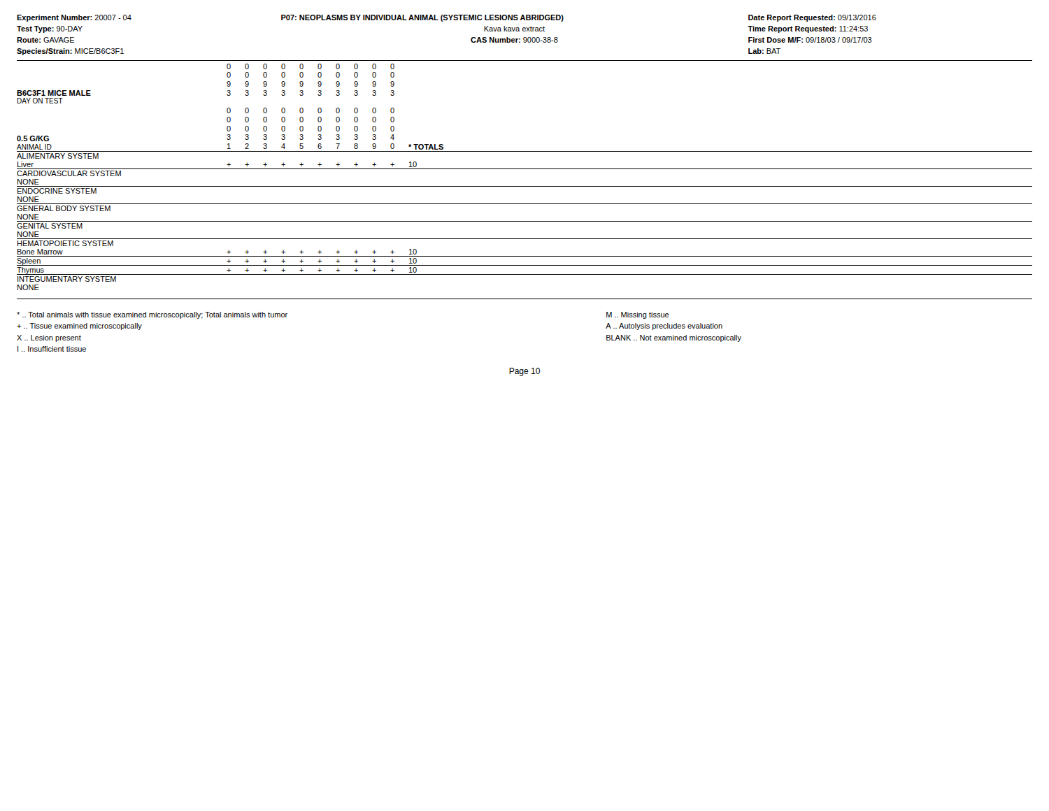| Experiment Number: 20007 - 04 Test Type: 90-DAY Route: GAVAGE Species/Strain: MICE/B6C3F1 | P07: NEOPLASMS BY INDIVIDUAL ANIMAL (SYSTEMIC LESIONS ABRIDGED) Kava kava extract CAS Number: 9000-38-8 | Date Report Requested: 09/13/2016 Time Report Requested: 11:24:53 First Dose M/F: 09/18/03 / 09/17/03 Lab: BAT |
| B6C3F1 MICE MALE | 0 0 9 3 | 0 0 9 3 | 0 0 9 3 | 0 0 9 3 | 0 0 9 3 | 0 0 9 3 | 0 0 9 3 | 0 0 9 3 | 0 0 9 3 | 0 0 9 3 | |
| DAY ON TEST | |
| 0.5 G/KG ANIMAL ID | 0 0 0 3 1 | 0 0 0 3 2 | 0 0 0 3 3 | 0 0 0 3 4 | 0 0 0 3 5 | 0 0 0 3 6 | 0 0 0 3 7 | 0 0 0 3 8 | 0 0 0 3 9 | 0 0 0 4 0 | * TOTALS |
| ALIMENTARY SYSTEM |
| Liver | + | + | + | + | + | + | + | + | + | + | 10 |
| CARDIOVASCULAR SYSTEM |
| NONE | |
| ENDOCRINE SYSTEM |
| NONE | |
| GENERAL BODY SYSTEM |
| NONE | |
| GENITAL SYSTEM |
| NONE | |
| HEMATOPOIETIC SYSTEM |
| Bone Marrow | + | + | + | + | + | + | + | + | + | + | 10 |
| Spleen | + | + | + | + | + | + | + | + | + | + | 10 |
| Thymus | + | + | + | + | + | + | + | + | + | + | 10 |
| INTEGUMENTARY SYSTEM |
| NONE | |
| * .. Total animals with tissue examined microscopically; Total animals with tumor + .. Tissue examined microscopically X .. Lesion present I .. Insufficient tissue | M .. Missing tissue A .. Autolysis precludes evaluation BLANK .. Not examined microscopically |
Page 10